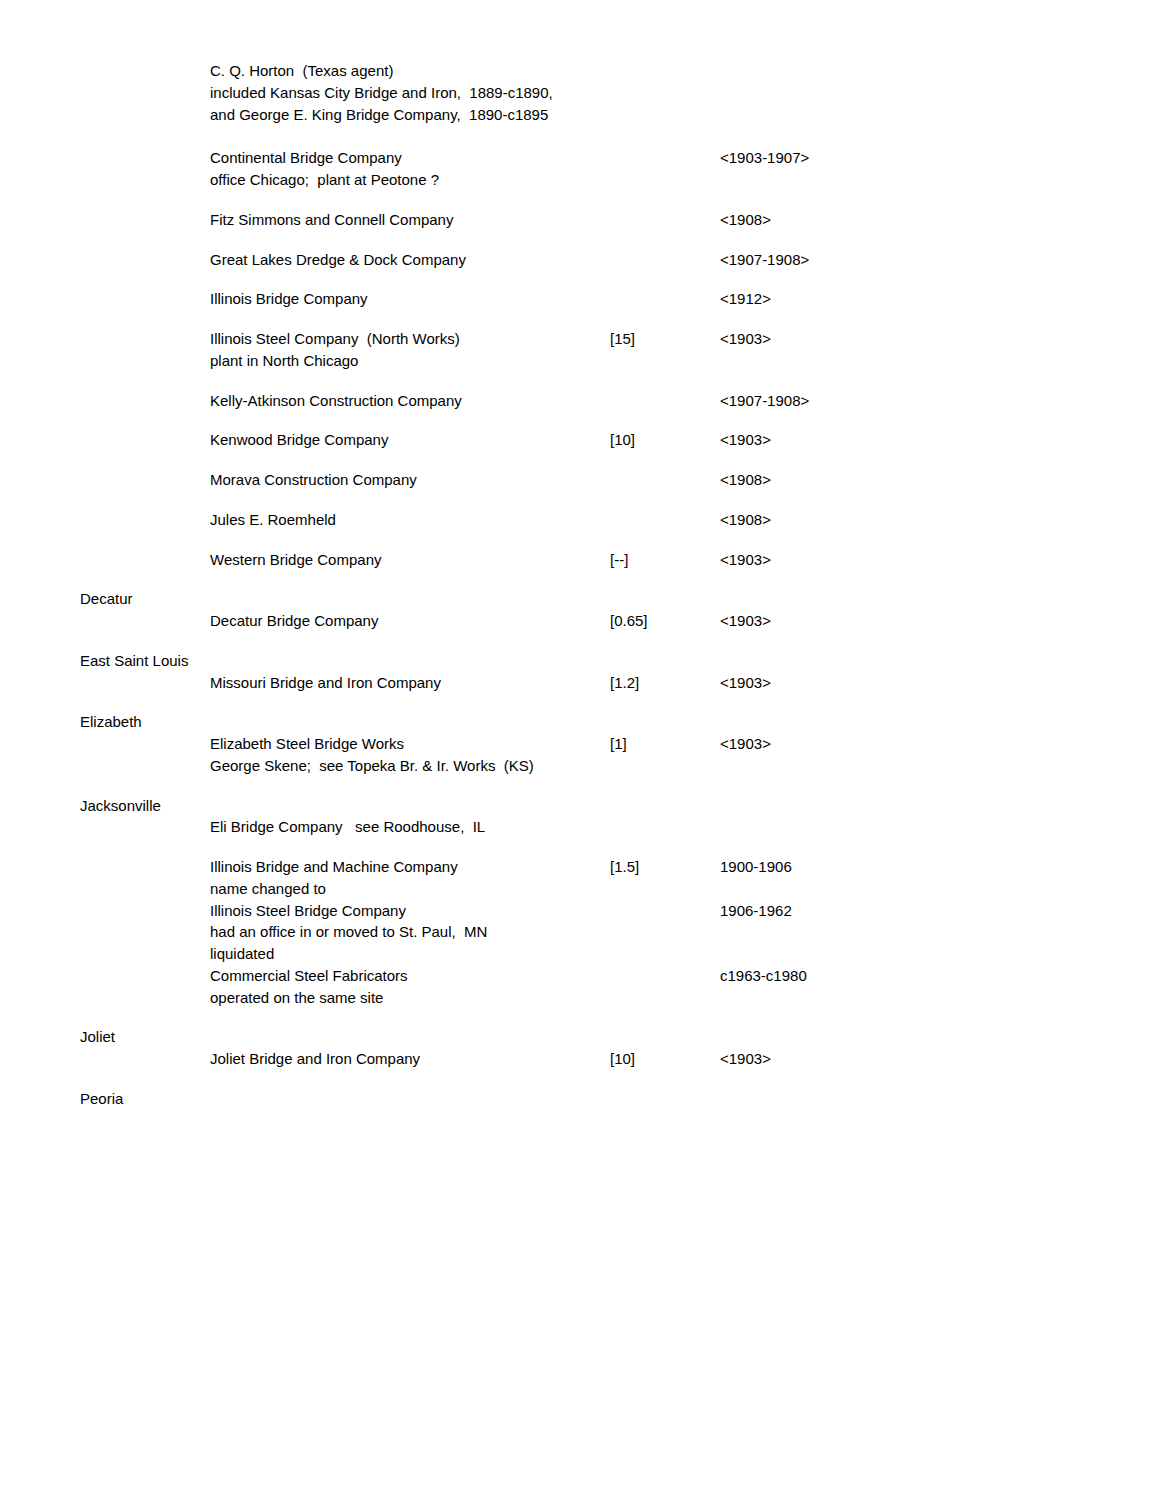| | C. Q. Horton (Texas agent) included Kansas City Bridge and Iron, 1889-c1890, and George E. King Bridge Company, 1890-c1895 |
| | Continental Bridge Company office Chicago; plant at Peotone ? | | <1903-1907> |
| | Fitz Simmons and Connell Company | | <1908> |
| | Great Lakes Dredge & Dock Company | | <1907-1908> |
| | Illinois Bridge Company | | <1912> |
| | Illinois Steel Company (North Works) plant in North Chicago | [15] | <1903> |
| | Kelly-Atkinson Construction Company | | <1907-1908> |
| | Kenwood Bridge Company | [10] | <1903> |
| | Morava Construction Company | | <1908> |
| | Jules E. Roemheld | | <1908> |
| | Western Bridge Company | [--] | <1903> |
| Decatur |
| | Decatur Bridge Company | [0.65] | <1903> |
| East Saint Louis |
| | Missouri Bridge and Iron Company | [1.2] | <1903> |
| Elizabeth |
| | Elizabeth Steel Bridge Works George Skene; see Topeka Br. & Ir. Works (KS) | [1] | <1903> |
| Jacksonville |
| | Eli Bridge Company see Roodhouse, IL | | |
| | Illinois Bridge and Machine Company name changed to | [1.5] | 1900-1906 |
| | Illinois Steel Bridge Company had an office in or moved to St. Paul, MN liquidated | | 1906-1962 |
| | Commercial Steel Fabricators operated on the same site | | c1963-c1980 |
| Joliet |
| | Joliet Bridge and Iron Company | [10] | <1903> |
| Peoria |